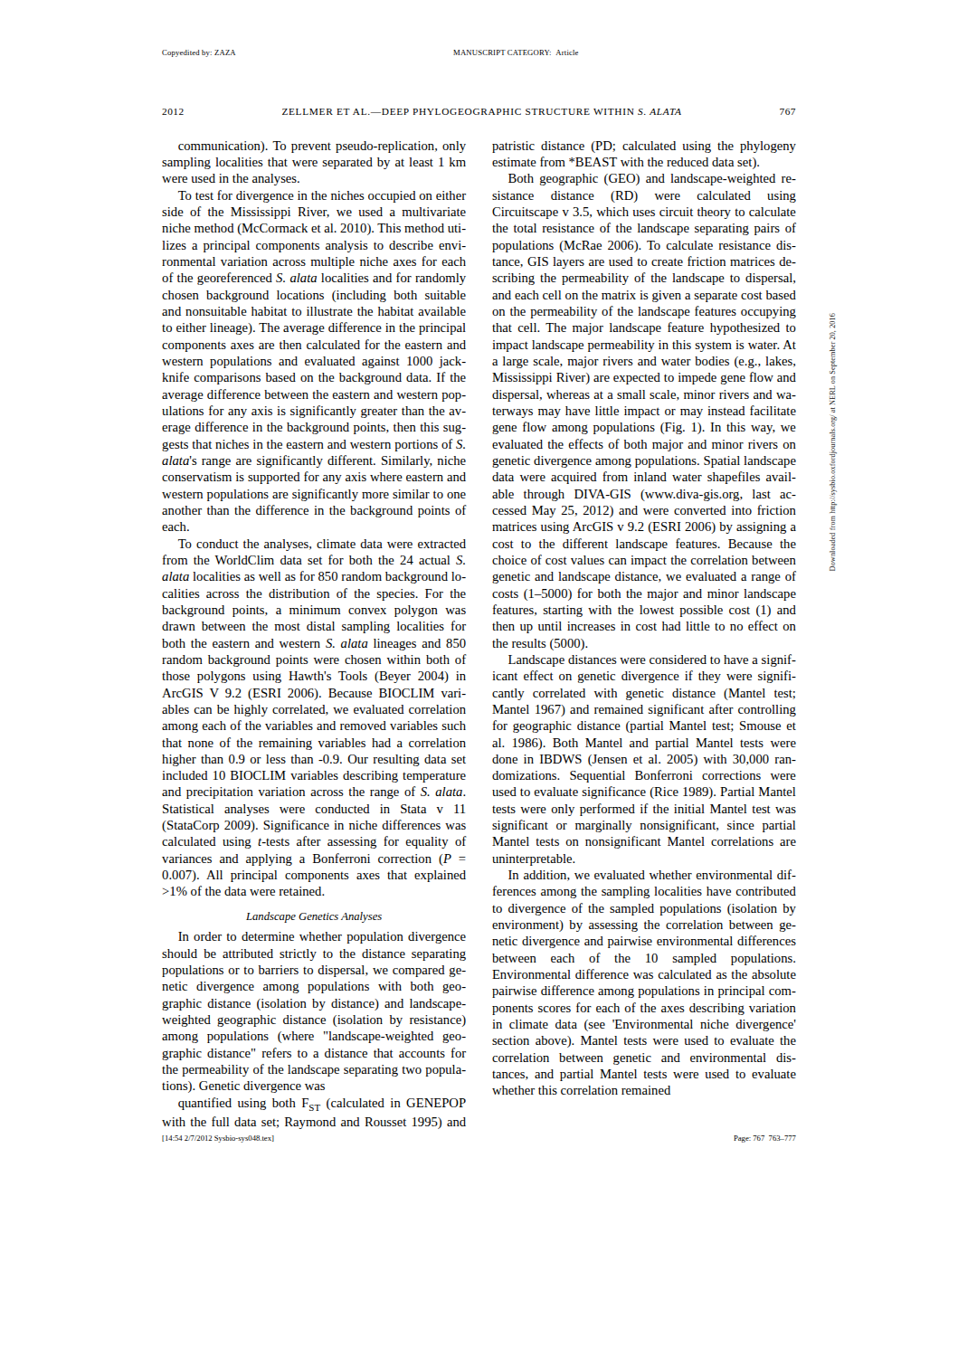Copyedited by: ZAZA
MANUSCRIPT CATEGORY: Article
2012
ZELLMER ET AL.—DEEP PHYLOGEOGRAPHIC STRUCTURE WITHIN S. ALATA
767
communication). To prevent pseudo-replication, only sampling localities that were separated by at least 1 km were used in the analyses.
To test for divergence in the niches occupied on either side of the Mississippi River, we used a multivariate niche method (McCormack et al. 2010). This method utilizes a principal components analysis to describe environmental variation across multiple niche axes for each of the georeferenced S. alata localities and for randomly chosen background locations (including both suitable and nonsuitable habitat to illustrate the habitat available to either lineage). The average difference in the principal components axes are then calculated for the eastern and western populations and evaluated against 1000 jackknife comparisons based on the background data. If the average difference between the eastern and western populations for any axis is significantly greater than the average difference in the background points, then this suggests that niches in the eastern and western portions of S. alata's range are significantly different. Similarly, niche conservatism is supported for any axis where eastern and western populations are significantly more similar to one another than the difference in the background points of each.
To conduct the analyses, climate data were extracted from the WorldClim data set for both the 24 actual S. alata localities as well as for 850 random background localities across the distribution of the species. For the background points, a minimum convex polygon was drawn between the most distal sampling localities for both the eastern and western S. alata lineages and 850 random background points were chosen within both of those polygons using Hawth's Tools (Beyer 2004) in ArcGIS V 9.2 (ESRI 2006). Because BIOCLIM variables can be highly correlated, we evaluated correlation among each of the variables and removed variables such that none of the remaining variables had a correlation higher than 0.9 or less than -0.9. Our resulting data set included 10 BIOCLIM variables describing temperature and precipitation variation across the range of S. alata. Statistical analyses were conducted in Stata v 11 (StataCorp 2009). Significance in niche differences was calculated using t-tests after assessing for equality of variances and applying a Bonferroni correction (P = 0.007). All principal components axes that explained >1% of the data were retained.
Landscape Genetics Analyses
In order to determine whether population divergence should be attributed strictly to the distance separating populations or to barriers to dispersal, we compared genetic divergence among populations with both geographic distance (isolation by distance) and landscape-weighted geographic distance (isolation by resistance) among populations (where "landscape-weighted geographic distance" refers to a distance that accounts for the permeability of the landscape separating two populations). Genetic divergence was
quantified using both FST (calculated in GENEPOP with the full data set; Raymond and Rousset 1995) and patristic distance (PD; calculated using the phylogeny estimate from *BEAST with the reduced data set).
Both geographic (GEO) and landscape-weighted resistance distance (RD) were calculated using Circuitscape v 3.5, which uses circuit theory to calculate the total resistance of the landscape separating pairs of populations (McRae 2006). To calculate resistance distance, GIS layers are used to create friction matrices describing the permeability of the landscape to dispersal, and each cell on the matrix is given a separate cost based on the permeability of the landscape features occupying that cell. The major landscape feature hypothesized to impact landscape permeability in this system is water. At a large scale, major rivers and water bodies (e.g., lakes, Mississippi River) are expected to impede gene flow and dispersal, whereas at a small scale, minor rivers and waterways may have little impact or may instead facilitate gene flow among populations (Fig. 1). In this way, we evaluated the effects of both major and minor rivers on genetic divergence among populations. Spatial landscape data were acquired from inland water shapefiles available through DIVA-GIS (www.diva-gis.org, last accessed May 25, 2012) and were converted into friction matrices using ArcGIS v 9.2 (ESRI 2006) by assigning a cost to the different landscape features. Because the choice of cost values can impact the correlation between genetic and landscape distance, we evaluated a range of costs (1–5000) for both the major and minor landscape features, starting with the lowest possible cost (1) and then up until increases in cost had little to no effect on the results (5000).
Landscape distances were considered to have a significant effect on genetic divergence if they were significantly correlated with genetic distance (Mantel test; Mantel 1967) and remained significant after controlling for geographic distance (partial Mantel test; Smouse et al. 1986). Both Mantel and partial Mantel tests were done in IBDWS (Jensen et al. 2005) with 30,000 randomizations. Sequential Bonferroni corrections were used to evaluate significance (Rice 1989). Partial Mantel tests were only performed if the initial Mantel test was significant or marginally nonsignificant, since partial Mantel tests on nonsignificant Mantel correlations are uninterpretable.
In addition, we evaluated whether environmental differences among the sampling localities have contributed to divergence of the sampled populations (isolation by environment) by assessing the correlation between genetic divergence and pairwise environmental differences between each of the 10 sampled populations. Environmental difference was calculated as the absolute pairwise difference among populations in principal components scores for each of the axes describing variation in climate data (see 'Environmental niche divergence' section above). Mantel tests were used to evaluate the correlation between genetic and environmental distances, and partial Mantel tests were used to evaluate whether this correlation remained
Downloaded from http://sysbio.oxfordjournals.org/ at NERL on September 20, 2016
[14:54 2/7/2012 Sysbio-sys048.tex]
Page: 767 763–777